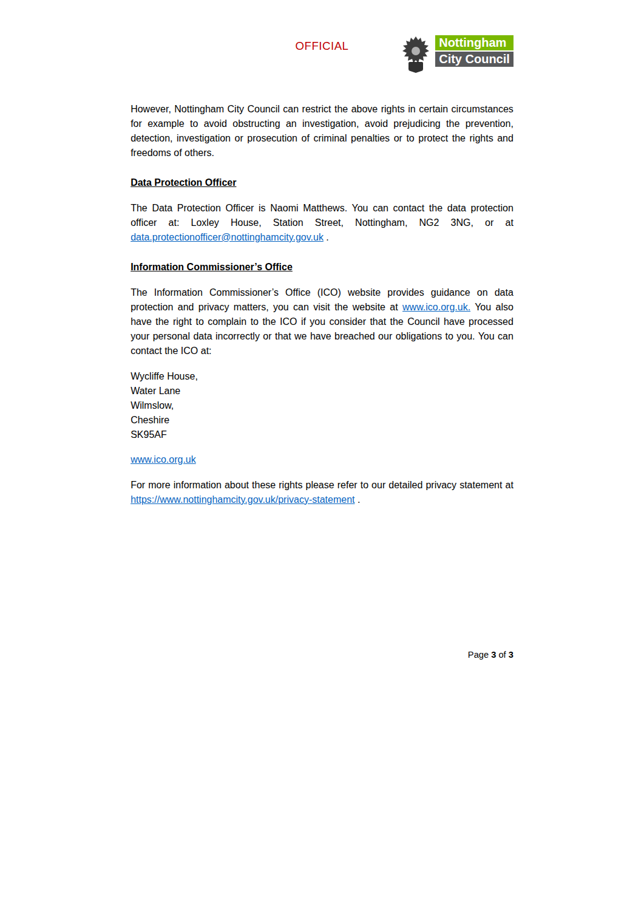OFFICIAL
Nottingham City Council
However, Nottingham City Council can restrict the above rights in certain circumstances for example to avoid obstructing an investigation, avoid prejudicing the prevention, detection, investigation or prosecution of criminal penalties or to protect the rights and freedoms of others.
Data Protection Officer
The Data Protection Officer is Naomi Matthews. You can contact the data protection officer at: Loxley House, Station Street, Nottingham, NG2 3NG, or at data.protectionofficer@nottinghamcity.gov.uk .
Information Commissioner’s Office
The Information Commissioner’s Office (ICO) website provides guidance on data protection and privacy matters, you can visit the website at www.ico.org.uk. You also have the right to complain to the ICO if you consider that the Council have processed your personal data incorrectly or that we have breached our obligations to you. You can contact the ICO at:
Wycliffe House, Water Lane Wilmslow, Cheshire SK95AF
www.ico.org.uk
For more information about these rights please refer to our detailed privacy statement at https://www.nottinghamcity.gov.uk/privacy-statement .
Page 3 of 3